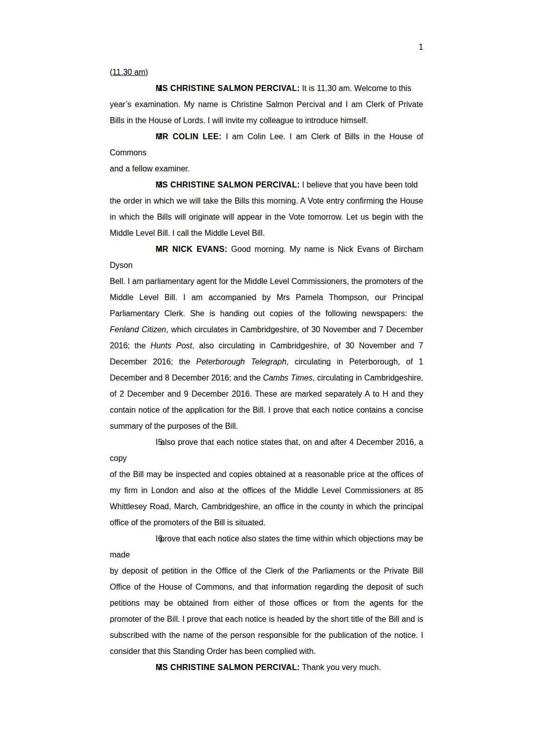1
(11.30 am)
1. MS CHRISTINE SALMON PERCIVAL: It is 11.30 am. Welcome to this
year’s examination. My name is Christine Salmon Percival and I am Clerk of Private Bills in the House of Lords. I will invite my colleague to introduce himself.
2. MR COLIN LEE: I am Colin Lee. I am Clerk of Bills in the House of Commons
and a fellow examiner.
3. MS CHRISTINE SALMON PERCIVAL: I believe that you have been told
the order in which we will take the Bills this morning. A Vote entry confirming the House in which the Bills will originate will appear in the Vote tomorrow. Let us begin with the Middle Level Bill. I call the Middle Level Bill.
4. MR NICK EVANS: Good morning. My name is Nick Evans of Bircham Dyson
Bell. I am parliamentary agent for the Middle Level Commissioners, the promoters of the Middle Level Bill. I am accompanied by Mrs Pamela Thompson, our Principal Parliamentary Clerk. She is handing out copies of the following newspapers: the Fenland Citizen, which circulates in Cambridgeshire, of 30 November and 7 December 2016; the Hunts Post, also circulating in Cambridgeshire, of 30 November and 7 December 2016; the Peterborough Telegraph, circulating in Peterborough, of 1 December and 8 December 2016; and the Cambs Times, circulating in Cambridgeshire, of 2 December and 9 December 2016. These are marked separately A to H and they contain notice of the application for the Bill. I prove that each notice contains a concise summary of the purposes of the Bill.
5. I also prove that each notice states that, on and after 4 December 2016, a copy
of the Bill may be inspected and copies obtained at a reasonable price at the offices of my firm in London and also at the offices of the Middle Level Commissioners at 85 Whittlesey Road, March, Cambridgeshire, an office in the county in which the principal office of the promoters of the Bill is situated.
6. I prove that each notice also states the time within which objections may be made
by deposit of petition in the Office of the Clerk of the Parliaments or the Private Bill Office of the House of Commons, and that information regarding the deposit of such petitions may be obtained from either of those offices or from the agents for the promoter of the Bill. I prove that each notice is headed by the short title of the Bill and is subscribed with the name of the person responsible for the publication of the notice. I consider that this Standing Order has been complied with.
7. MS CHRISTINE SALMON PERCIVAL: Thank you very much.